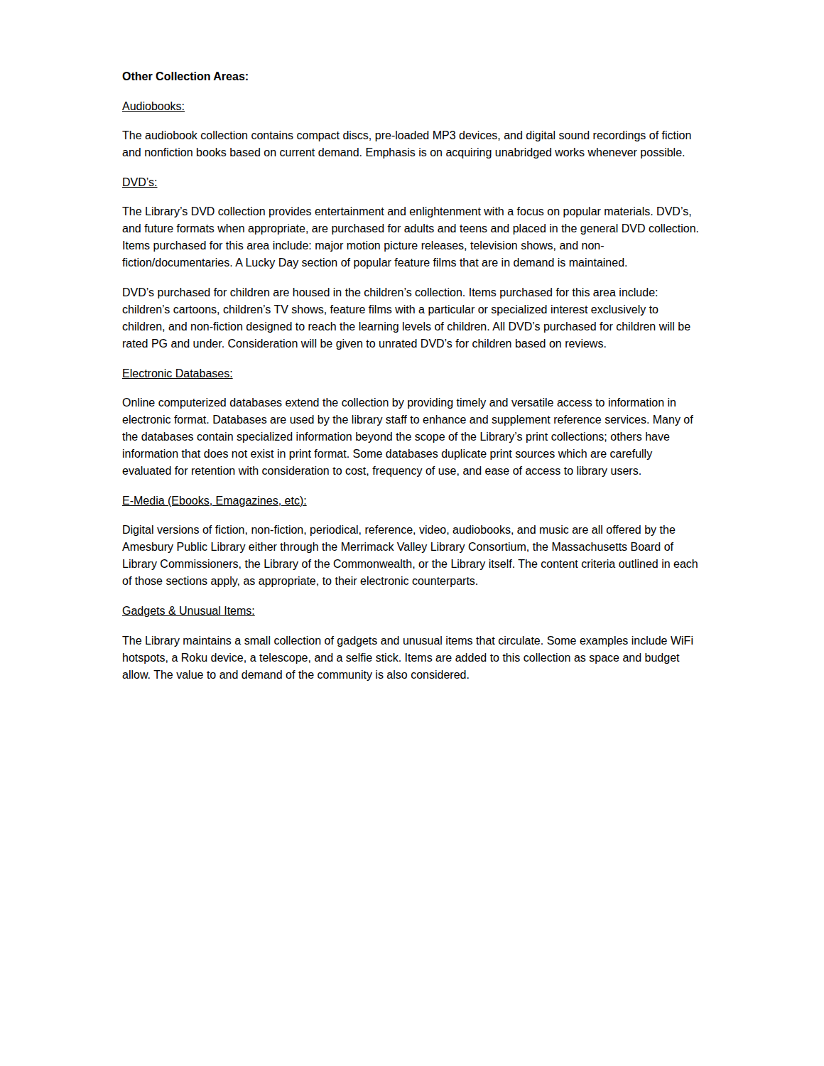Other Collection Areas:
Audiobooks:
The audiobook collection contains compact discs, pre-loaded MP3 devices, and digital sound recordings of fiction and nonfiction books based on current demand. Emphasis is on acquiring unabridged works whenever possible.
DVD’s:
The Library’s DVD collection provides entertainment and enlightenment with a focus on popular materials. DVD’s, and future formats when appropriate, are purchased for adults and teens and placed in the general DVD collection. Items purchased for this area include: major motion picture releases, television shows, and non-fiction/documentaries. A Lucky Day section of popular feature films that are in demand is maintained.
DVD’s purchased for children are housed in the children’s collection. Items purchased for this area include: children’s cartoons, children’s TV shows, feature films with a particular or specialized interest exclusively to children, and non-fiction designed to reach the learning levels of children. All DVD’s purchased for children will be rated PG and under. Consideration will be given to unrated DVD’s for children based on reviews.
Electronic Databases:
Online computerized databases extend the collection by providing timely and versatile access to information in electronic format. Databases are used by the library staff to enhance and supplement reference services. Many of the databases contain specialized information beyond the scope of the Library’s print collections; others have information that does not exist in print format. Some databases duplicate print sources which are carefully evaluated for retention with consideration to cost, frequency of use, and ease of access to library users.
E-Media (Ebooks, Emagazines, etc):
Digital versions of fiction, non-fiction, periodical, reference, video, audiobooks, and music are all offered by the Amesbury Public Library either through the Merrimack Valley Library Consortium, the Massachusetts Board of Library Commissioners, the Library of the Commonwealth, or the Library itself. The content criteria outlined in each of those sections apply, as appropriate, to their electronic counterparts.
Gadgets & Unusual Items:
The Library maintains a small collection of gadgets and unusual items that circulate. Some examples include WiFi hotspots, a Roku device, a telescope, and a selfie stick. Items are added to this collection as space and budget allow. The value to and demand of the community is also considered.